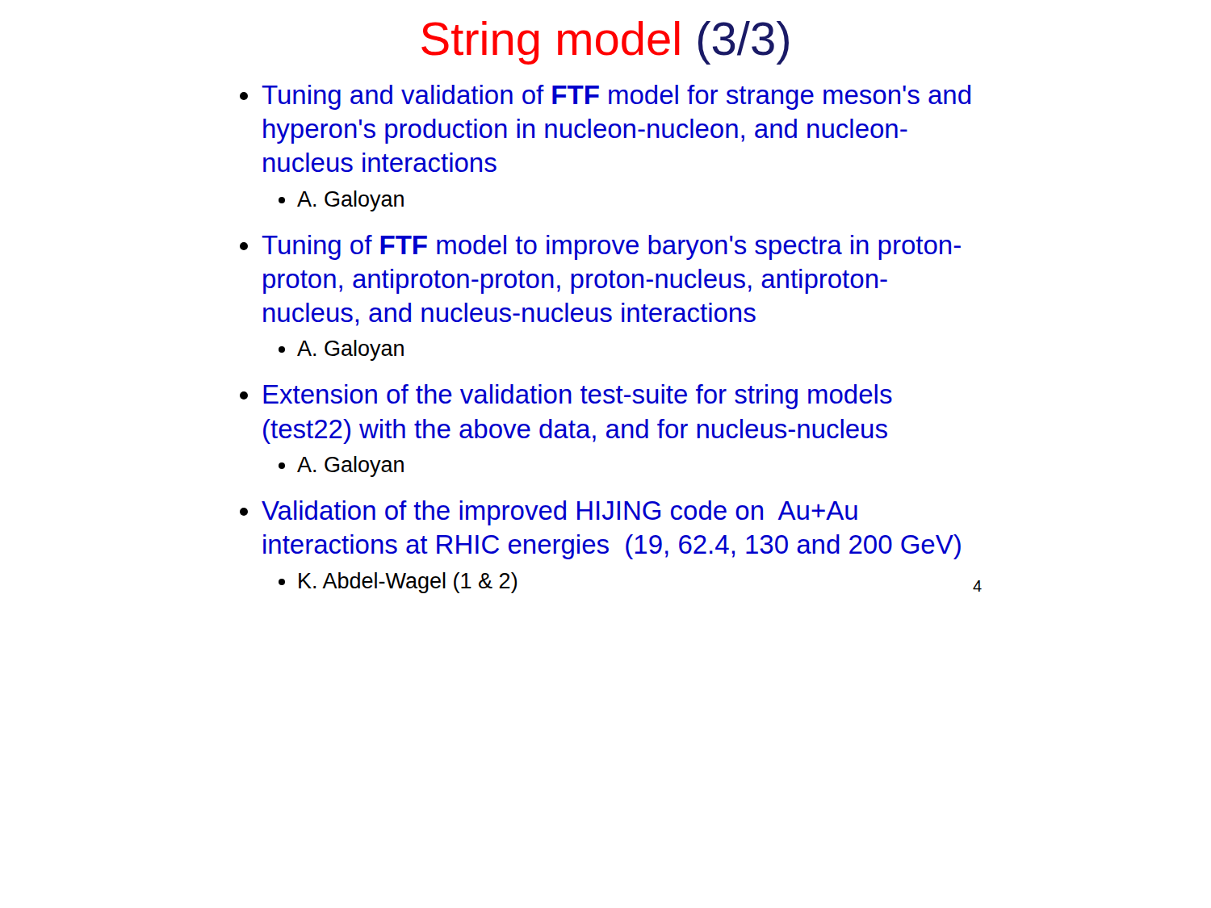String model (3/3)
Tuning and validation of FTF model for strange meson's and hyperon's production in nucleon-nucleon, and nucleon-nucleus interactions
A. Galoyan
Tuning of FTF model to improve baryon's spectra in proton-proton, antiproton-proton, proton-nucleus, antiproton-nucleus, and nucleus-nucleus interactions
A. Galoyan
Extension of the validation test-suite for string models (test22) with the above data, and for nucleus-nucleus
A. Galoyan
Validation of the improved HIJING code on Au+Au interactions at RHIC energies (19, 62.4, 130 and 200 GeV)
K. Abdel-Wagel (1 & 2)
4